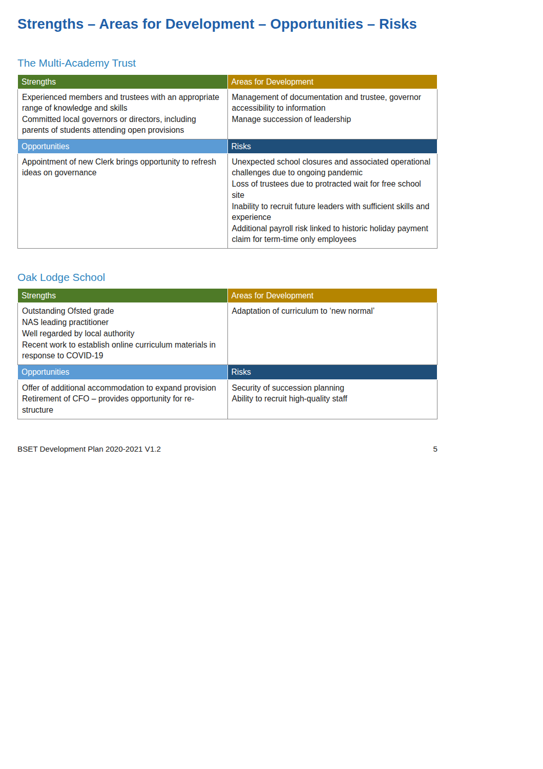Strengths – Areas for Development – Opportunities – Risks
The Multi-Academy Trust
| Strengths | Areas for Development |
| --- | --- |
| Experienced members and trustees with an appropriate range of knowledge and skills Committed local governors or directors, including parents of students attending open provisions | Management of documentation and trustee, governor accessibility to information Manage succession of leadership |
| Opportunities | Risks |
| Appointment of new Clerk brings opportunity to refresh ideas on governance | Unexpected school closures and associated operational challenges due to ongoing pandemic Loss of trustees due to protracted wait for free school site Inability to recruit future leaders with sufficient skills and experience Additional payroll risk linked to historic holiday payment claim for term-time only employees |
Oak Lodge School
| Strengths | Areas for Development |
| --- | --- |
| Outstanding Ofsted grade NAS leading practitioner Well regarded by local authority Recent work to establish online curriculum materials in response to COVID-19 | Adaptation of curriculum to ‘new normal’ |
| Opportunities | Risks |
| Offer of additional accommodation to expand provision Retirement of CFO – provides opportunity for re-structure | Security of succession planning Ability to recruit high-quality staff |
BSET Development Plan 2020-2021 V1.2 5